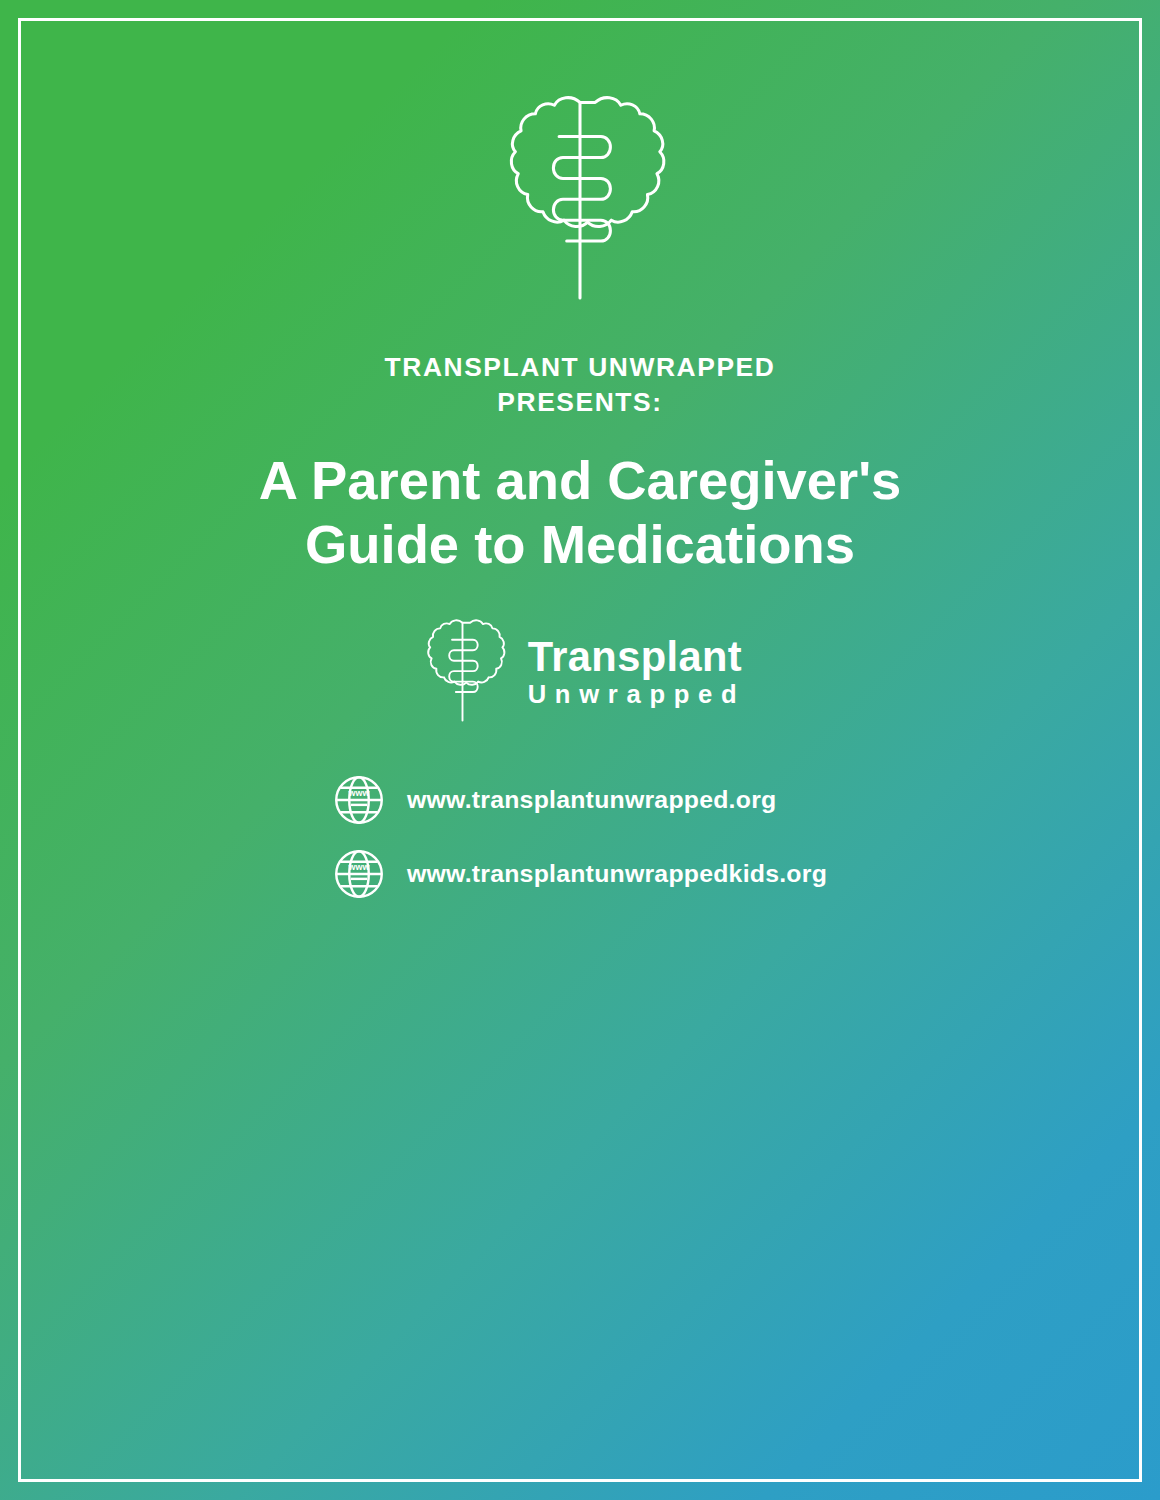Transplant Unwrapped
Presents:
A Parent and Caregiver's Guide to Medications
Transplant Unwrapped
www www.transplantunwrapped.org
www www.transplantunwrappedkids.org